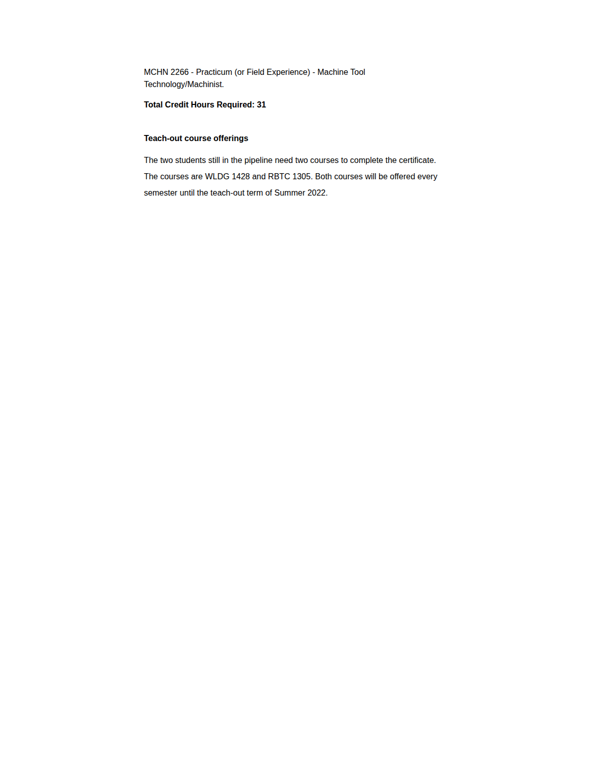MCHN 2266 - Practicum (or Field Experience) - Machine Tool Technology/Machinist.
Total Credit Hours Required: 31
Teach-out course offerings
The two students still in the pipeline need two courses to complete the certificate. The courses are WLDG 1428 and RBTC 1305. Both courses will be offered every semester until the teach-out term of Summer 2022.